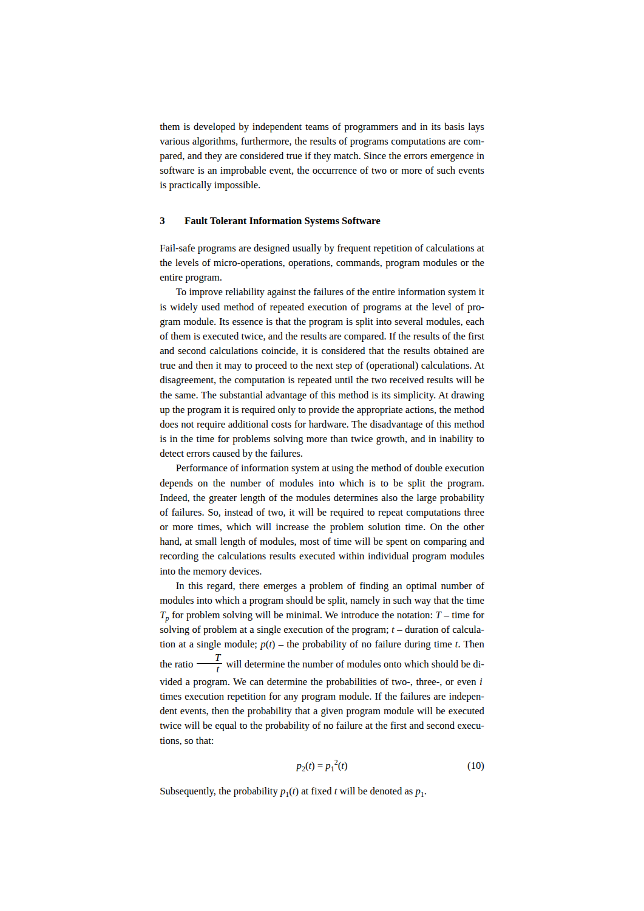them is developed by independent teams of programmers and in its basis lays various algorithms, furthermore, the results of programs computations are compared, and they are considered true if they match. Since the errors emergence in software is an improbable event, the occurrence of two or more of such events is practically impossible.
3 Fault Tolerant Information Systems Software
Fail-safe programs are designed usually by frequent repetition of calculations at the levels of micro-operations, operations, commands, program modules or the entire program.
To improve reliability against the failures of the entire information system it is widely used method of repeated execution of programs at the level of program module. Its essence is that the program is split into several modules, each of them is executed twice, and the results are compared. If the results of the first and second calculations coincide, it is considered that the results obtained are true and then it may to proceed to the next step of (operational) calculations. At disagreement, the computation is repeated until the two received results will be the same. The substantial advantage of this method is its simplicity. At drawing up the program it is required only to provide the appropriate actions, the method does not require additional costs for hardware. The disadvantage of this method is in the time for problems solving more than twice growth, and in inability to detect errors caused by the failures.
Performance of information system at using the method of double execution depends on the number of modules into which is to be split the program. Indeed, the greater length of the modules determines also the large probability of failures. So, instead of two, it will be required to repeat computations three or more times, which will increase the problem solution time. On the other hand, at small length of modules, most of time will be spent on comparing and recording the calculations results executed within individual program modules into the memory devices.
In this regard, there emerges a problem of finding an optimal number of modules into which a program should be split, namely in such way that the time Tp for problem solving will be minimal. We introduce the notation: T – time for solving of problem at a single execution of the program; t – duration of calculation at a single module; p(t) – the probability of no failure during time t. Then the ratio Tt will determine the number of modules onto which should be divided a program. We can determine the probabilities of two-, three-, or even i times execution repetition for any program module. If the failures are independent events, then the probability that a given program module will be executed twice will be equal to the probability of no failure at the first and second executions, so that:
p2(t) = p12(t) (10)
Subsequently, the probability p1(t) at fixed t will be denoted as p1.